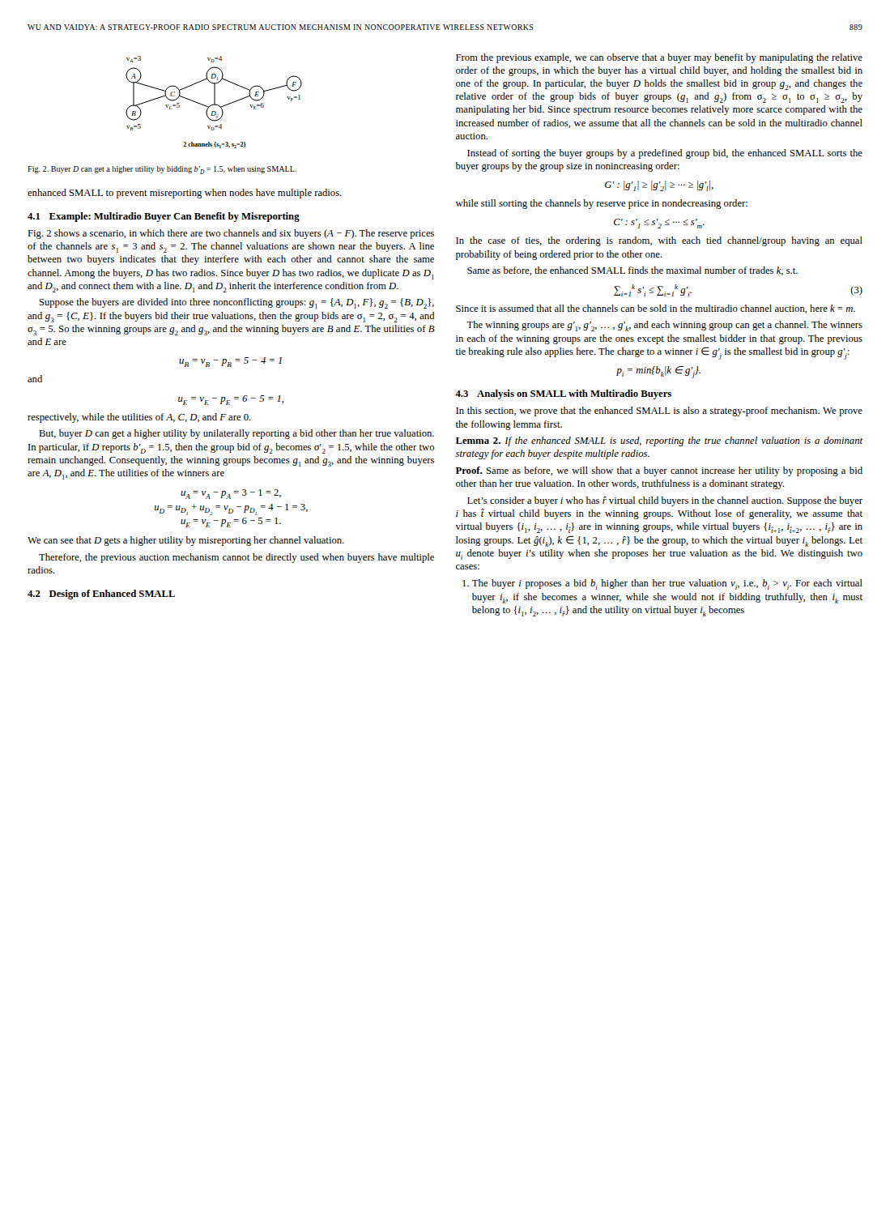Wu and Vaidya: A Strategy-Proof Radio Spectrum Auction Mechanism in Noncooperative Wireless Networks 889
vA=3 vD=4 A B C D1 D2 E F vB=5 vC=5 vD=4 vE=6 vF=1 2 channels {s1=3, s2=2}
Fig. 2. Buyer D can get a higher utility by bidding b′D = 1.5, when using SMALL.
enhanced SMALL to prevent misreporting when nodes have multiple radios.
4.1 Example: Multiradio Buyer Can Benefit by Misreporting
Fig. 2 shows a scenario, in which there are two channels and six buyers (A − F). The reserve prices of the channels are s1 = 3 and s2 = 2. The channel valuations are shown near the buyers. A line between two buyers indicates that they interfere with each other and cannot share the same channel. Among the buyers, D has two radios. Since buyer D has two radios, we duplicate D as D1 and D2, and connect them with a line. D1 and D2 inherit the interference condition from D.
Suppose the buyers are divided into three nonconflicting groups: g1 = {A, D1, F}, g2 = {B, D2}, and g3 = {C, E}. If the buyers bid their true valuations, then the group bids are σ1 = 2, σ2 = 4, and σ3 = 5. So the winning groups are g2 and g3, and the winning buyers are B and E. The utilities of B and E are
uB = vB − pB = 5 − 4 = 1
and
uE = vE − pE = 6 − 5 = 1,
respectively, while the utilities of A, C, D, and F are 0.
But, buyer D can get a higher utility by unilaterally reporting a bid other than her true valuation. In particular, if D reports b′D = 1.5, then the group bid of g2 becomes σ′2 = 1.5, while the other two remain unchanged. Consequently, the winning groups becomes g1 and g3, and the winning buyers are A, D1, and E. The utilities of the winners are
uA = vA − pA = 3 − 1 = 2, uD = uD1 + uD2 = vD − pD1 = 4 − 1 = 3, uE = vE − pE = 6 − 5 = 1.
We can see that D gets a higher utility by misreporting her channel valuation.
Therefore, the previous auction mechanism cannot be directly used when buyers have multiple radios.
4.2 Design of Enhanced SMALL
From the previous example, we can observe that a buyer may benefit by manipulating the relative order of the groups, in which the buyer has a virtual child buyer, and holding the smallest bid in one of the group. In particular, the buyer D holds the smallest bid in group g2, and changes the relative order of the group bids of buyer groups (g1 and g2) from σ2 ≥ σ1 to σ1 ≥ σ2, by manipulating her bid. Since spectrum resource becomes relatively more scarce compared with the increased number of radios, we assume that all the channels can be sold in the multiradio channel auction.
Instead of sorting the buyer groups by a predefined group bid, the enhanced SMALL sorts the buyer groups by the group size in nonincreasing order:
G′ : |g′1| ≥ |g′2| ≥ ··· ≥ |g′l|,
while still sorting the channels by reserve price in nondecreasing order:
C′ : s′1 ≤ s′2 ≤ ··· ≤ s′m.
In the case of ties, the ordering is random, with each tied channel/group having an equal probability of being ordered prior to the other one.
Same as before, the enhanced SMALL finds the maximal number of trades k, s.t.
(3)∑i=1k s′i ≤ ∑i=1k g′i.
Since it is assumed that all the channels can be sold in the multiradio channel auction, here k = m.
The winning groups are g′1, g′2, … , g′k, and each winning group can get a channel. The winners in each of the winning groups are the ones except the smallest bidder in that group. The previous tie breaking rule also applies here. The charge to a winner i ∈ g′j is the smallest bid in group g′j:
pi = min{bk|k ∈ g′j}.
4.3 Analysis on SMALL with Multiradio Buyers
In this section, we prove that the enhanced SMALL is also a strategy-proof mechanism. We prove the following lemma first.
Lemma 2. If the enhanced SMALL is used, reporting the true channel valuation is a dominant strategy for each buyer despite multiple radios.
Proof. Same as before, we will show that a buyer cannot increase her utility by proposing a bid other than her true valuation. In other words, truthfulness is a dominant strategy.
Let’s consider a buyer i who has r̂ virtual child buyers in the channel auction. Suppose the buyer i has t̂ virtual child buyers in the winning groups. Without lose of generality, we assume that virtual buyers {i1, i2, … , it̂} are in winning groups, while virtual buyers {it̂+1, it̂+2, … , ir̂} are in losing groups. Let ĝ(ik), k ∈ {1, 2, … , r̂} be the group, to which the virtual buyer ik belongs. Let ui denote buyer i’s utility when she proposes her true valuation as the bid. We distinguish two cases:
The buyer i proposes a bid bi higher than her true valuation vi, i.e., bi > vi. For each virtual buyer ik, if she becomes a winner, while she would not if bidding truthfully, then ik must belong to {i1, i2, … , ir̂} and the utility on virtual buyer ik becomes